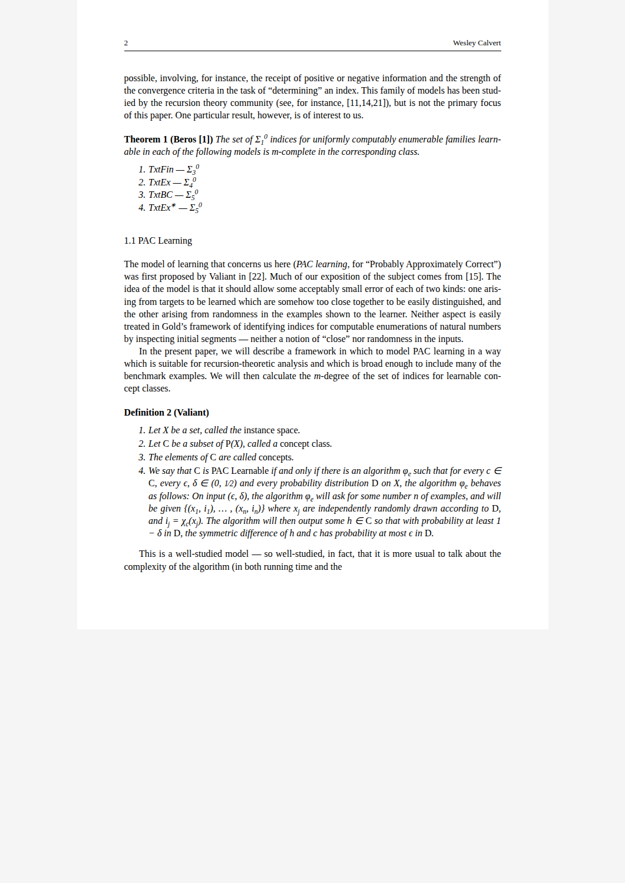2 Wesley Calvert
possible, involving, for instance, the receipt of positive or negative information and the strength of the convergence criteria in the task of “determining” an index. This family of models has been studied by the recursion theory community (see, for instance, [11,14,21]), but is not the primary focus of this paper. One particular result, however, is of interest to us.
Theorem 1 (Beros [1]) The set of Σ10 indices for uniformly computably enumerable families learnable in each of the following models is m-complete in the corresponding class.
TxtFin — Σ30
TxtEx — Σ40
TxtBC — Σ50
TxtEx∗ — Σ50
1.1 PAC Learning
The model of learning that concerns us here (PAC learning, for “Probably Approximately Correct”) was first proposed by Valiant in [22]. Much of our exposition of the subject comes from [15]. The idea of the model is that it should allow some acceptably small error of each of two kinds: one arising from targets to be learned which are somehow too close together to be easily distinguished, and the other arising from randomness in the examples shown to the learner. Neither aspect is easily treated in Gold’s framework of identifying indices for computable enumerations of natural numbers by inspecting initial segments — neither a notion of “close” nor randomness in the inputs.
In the present paper, we will describe a framework in which to model PAC learning in a way which is suitable for recursion-theoretic analysis and which is broad enough to include many of the benchmark examples. We will then calculate the m-degree of the set of indices for learnable concept classes.
Definition 2 (Valiant)
Let X be a set, called the instance space.
Let C be a subset of P(X), called a concept class.
The elements of C are called concepts.
We say that C is PAC Learnable if and only if there is an algorithm φe such that for every c ∈ C, every ϵ, δ ∈ (0, 1⁄2) and every probability distribution D on X, the algorithm φe behaves as follows: On input (ϵ, δ), the algorithm φe will ask for some number n of examples, and will be given {(x1, i1), … , (xn, in)} where xj are independently randomly drawn according to D, and ij = χc(xj). The algorithm will then output some h ∈ C so that with probability at least 1 − δ in D, the symmetric difference of h and c has probability at most ϵ in D.
This is a well-studied model — so well-studied, in fact, that it is more usual to talk about the complexity of the algorithm (in both running time and the